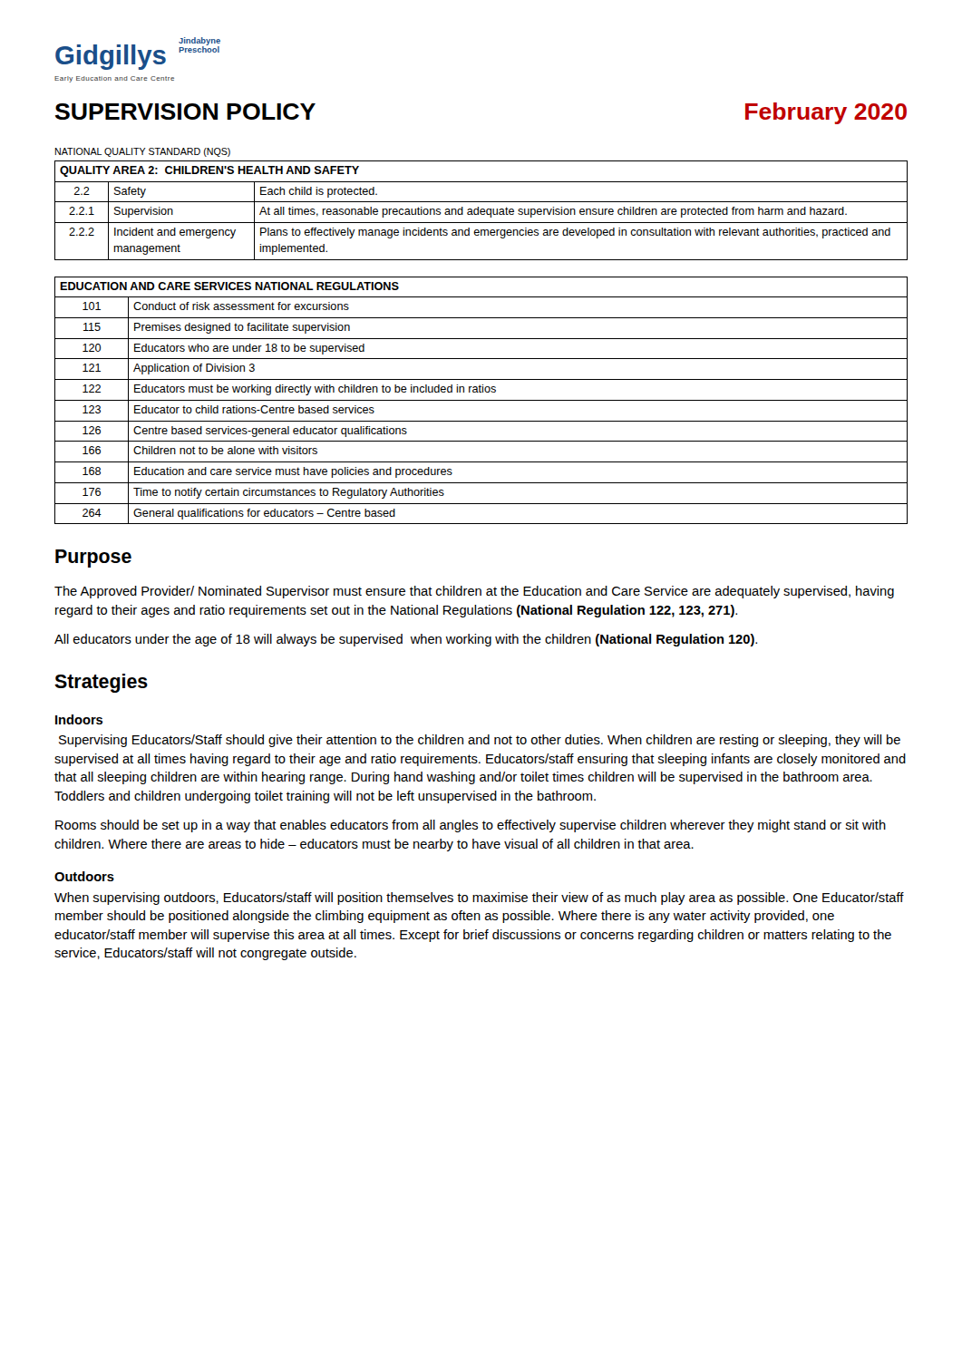Gidgillys Early Education and Care Centre Jindabyne
Preschool
SUPERVISION POLICY
February 2020
NATIONAL QUALITY STANDARD (NQS)
| QUALITY AREA 2: CHILDREN'S HEALTH AND SAFETY |
| 2.2 | Safety | Each child is protected. |
| 2.2.1 | Supervision | At all times, reasonable precautions and adequate supervision ensure children are protected from harm and hazard. |
| 2.2.2 | Incident and emergency management | Plans to effectively manage incidents and emergencies are developed in consultation with relevant authorities, practiced and implemented. |
| EDUCATION AND CARE SERVICES NATIONAL REGULATIONS |
| 101 | Conduct of risk assessment for excursions |
| 115 | Premises designed to facilitate supervision |
| 120 | Educators who are under 18 to be supervised |
| 121 | Application of Division 3 |
| 122 | Educators must be working directly with children to be included in ratios |
| 123 | Educator to child rations-Centre based services |
| 126 | Centre based services-general educator qualifications |
| 166 | Children not to be alone with visitors |
| 168 | Education and care service must have policies and procedures |
| 176 | Time to notify certain circumstances to Regulatory Authorities |
| 264 | General qualifications for educators – Centre based |
Purpose
The Approved Provider/ Nominated Supervisor must ensure that children at the Education and Care Service are adequately supervised, having regard to their ages and ratio requirements set out in the National Regulations (National Regulation 122, 123, 271).
All educators under the age of 18 will always be supervised when working with the children (National Regulation 120).
Strategies
Indoors
Supervising Educators/Staff should give their attention to the children and not to other duties. When children are resting or sleeping, they will be supervised at all times having regard to their age and ratio requirements. Educators/staff ensuring that sleeping infants are closely monitored and that all sleeping children are within hearing range. During hand washing and/or toilet times children will be supervised in the bathroom area. Toddlers and children undergoing toilet training will not be left unsupervised in the bathroom.
Rooms should be set up in a way that enables educators from all angles to effectively supervise children wherever they might stand or sit with children. Where there are areas to hide – educators must be nearby to have visual of all children in that area.
Outdoors
When supervising outdoors, Educators/staff will position themselves to maximise their view of as much play area as possible. One Educator/staff member should be positioned alongside the climbing equipment as often as possible. Where there is any water activity provided, one educator/staff member will supervise this area at all times. Except for brief discussions or concerns regarding children or matters relating to the service, Educators/staff will not congregate outside.